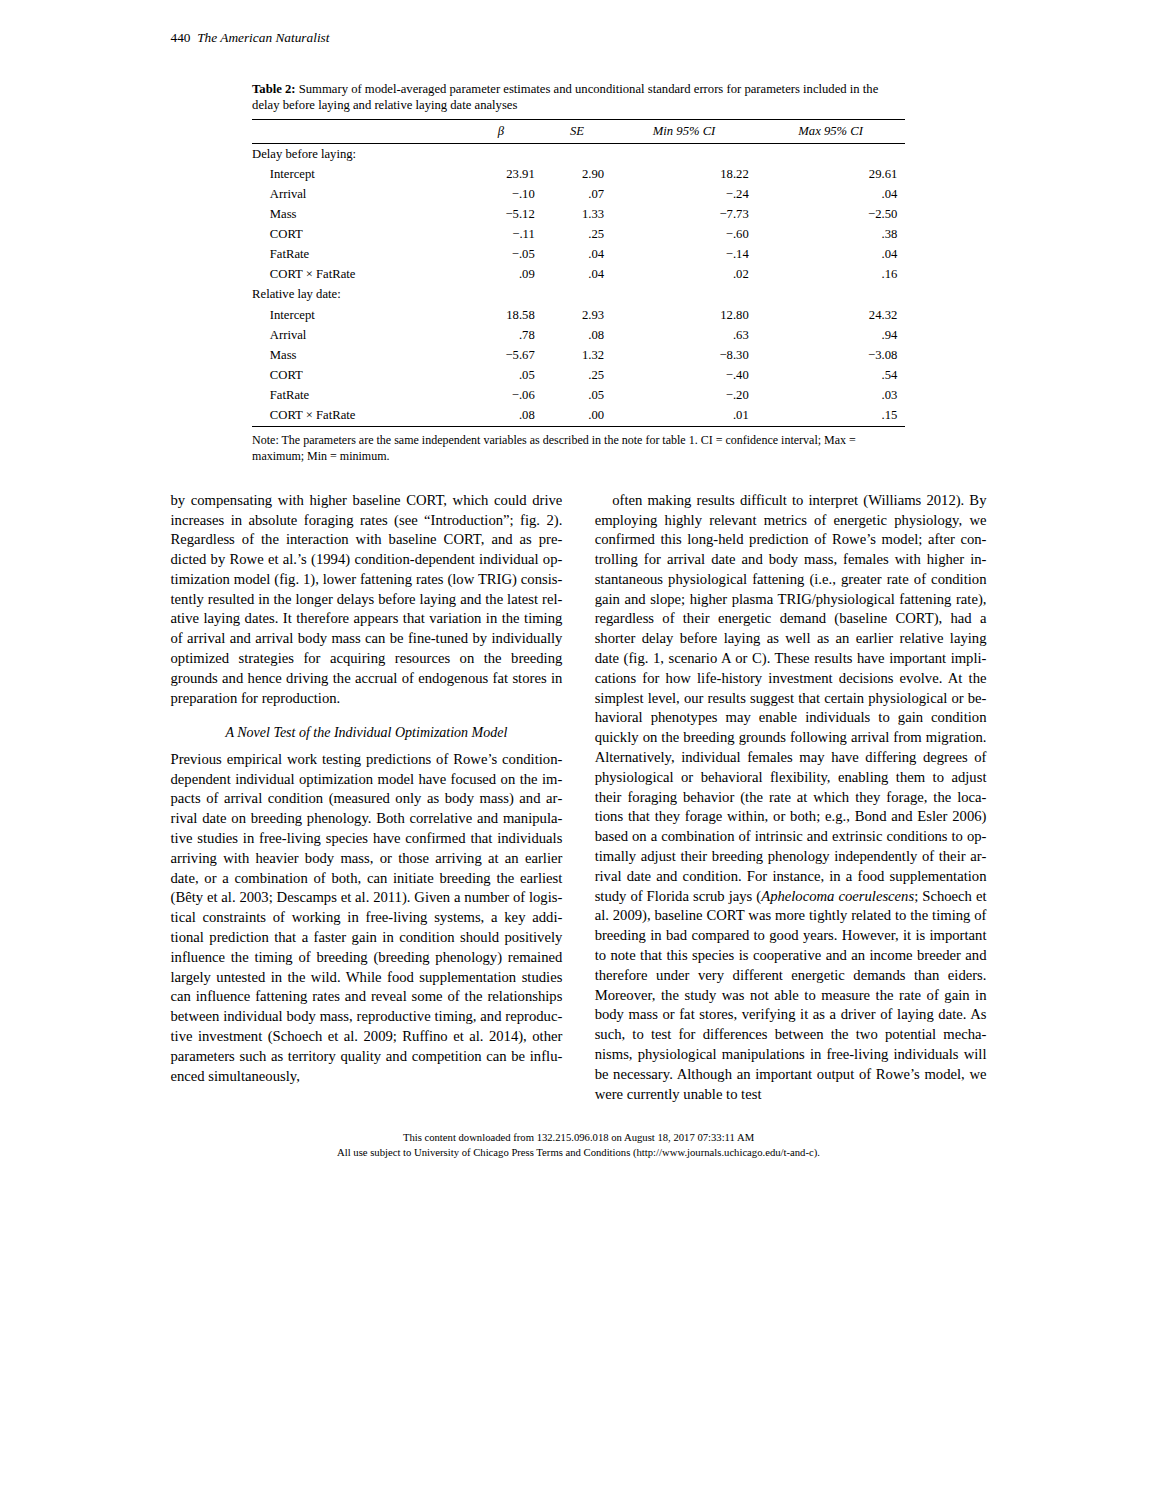440 The American Naturalist
Table 2: Summary of model-averaged parameter estimates and unconditional standard errors for parameters included in the delay before laying and relative laying date analyses
| | β | SE | Min 95% CI | Max 95% CI |
| --- | --- | --- | --- | --- |
| Delay before laying: | | | | |
| Intercept | 23.91 | 2.90 | 18.22 | 29.61 |
| Arrival | −.10 | .07 | −.24 | .04 |
| Mass | −5.12 | 1.33 | −7.73 | −2.50 |
| CORT | −.11 | .25 | −.60 | .38 |
| FatRate | −.05 | .04 | −.14 | .04 |
| CORT × FatRate | .09 | .04 | .02 | .16 |
| Relative lay date: | | | | |
| Intercept | 18.58 | 2.93 | 12.80 | 24.32 |
| Arrival | .78 | .08 | .63 | .94 |
| Mass | −5.67 | 1.32 | −8.30 | −3.08 |
| CORT | .05 | .25 | −.40 | .54 |
| FatRate | −.06 | .05 | −.20 | .03 |
| CORT × FatRate | .08 | .00 | .01 | .15 |
Note: The parameters are the same independent variables as described in the note for table 1. CI = confidence interval; Max = maximum; Min = minimum.
by compensating with higher baseline CORT, which could drive increases in absolute foraging rates (see “Introduction”; fig. 2). Regardless of the interaction with baseline CORT, and as predicted by Rowe et al.’s (1994) condition-dependent individual optimization model (fig. 1), lower fattening rates (low TRIG) consistently resulted in the longer delays before laying and the latest relative laying dates. It therefore appears that variation in the timing of arrival and arrival body mass can be fine-tuned by individually optimized strategies for acquiring resources on the breeding grounds and hence driving the accrual of endogenous fat stores in preparation for reproduction.
A Novel Test of the Individual Optimization Model
Previous empirical work testing predictions of Rowe’s condition-dependent individual optimization model have focused on the impacts of arrival condition (measured only as body mass) and arrival date on breeding phenology. Both correlative and manipulative studies in free-living species have confirmed that individuals arriving with heavier body mass, or those arriving at an earlier date, or a combination of both, can initiate breeding the earliest (Bêty et al. 2003; Descamps et al. 2011). Given a number of logistical constraints of working in free-living systems, a key additional prediction that a faster gain in condition should positively influence the timing of breeding (breeding phenology) remained largely untested in the wild. While food supplementation studies can influence fattening rates and reveal some of the relationships between individual body mass, reproductive timing, and reproductive investment (Schoech et al. 2009; Ruffino et al. 2014), other parameters such as territory quality and competition can be influenced simultaneously,
often making results difficult to interpret (Williams 2012). By employing highly relevant metrics of energetic physiology, we confirmed this long-held prediction of Rowe’s model; after controlling for arrival date and body mass, females with higher instantaneous physiological fattening (i.e., greater rate of condition gain and slope; higher plasma TRIG/physiological fattening rate), regardless of their energetic demand (baseline CORT), had a shorter delay before laying as well as an earlier relative laying date (fig. 1, scenario A or C). These results have important implications for how life-history investment decisions evolve. At the simplest level, our results suggest that certain physiological or behavioral phenotypes may enable individuals to gain condition quickly on the breeding grounds following arrival from migration. Alternatively, individual females may have differing degrees of physiological or behavioral flexibility, enabling them to adjust their foraging behavior (the rate at which they forage, the locations that they forage within, or both; e.g., Bond and Esler 2006) based on a combination of intrinsic and extrinsic conditions to optimally adjust their breeding phenology independently of their arrival date and condition. For instance, in a food supplementation study of Florida scrub jays (Aphelocoma coerulescens; Schoech et al. 2009), baseline CORT was more tightly related to the timing of breeding in bad compared to good years. However, it is important to note that this species is cooperative and an income breeder and therefore under very different energetic demands than eiders. Moreover, the study was not able to measure the rate of gain in body mass or fat stores, verifying it as a driver of laying date. As such, to test for differences between the two potential mechanisms, physiological manipulations in free-living individuals will be necessary. Although an important output of Rowe’s model, we were currently unable to test
This content downloaded from 132.215.096.018 on August 18, 2017 07:33:11 AM
All use subject to University of Chicago Press Terms and Conditions (http://www.journals.uchicago.edu/t-and-c).